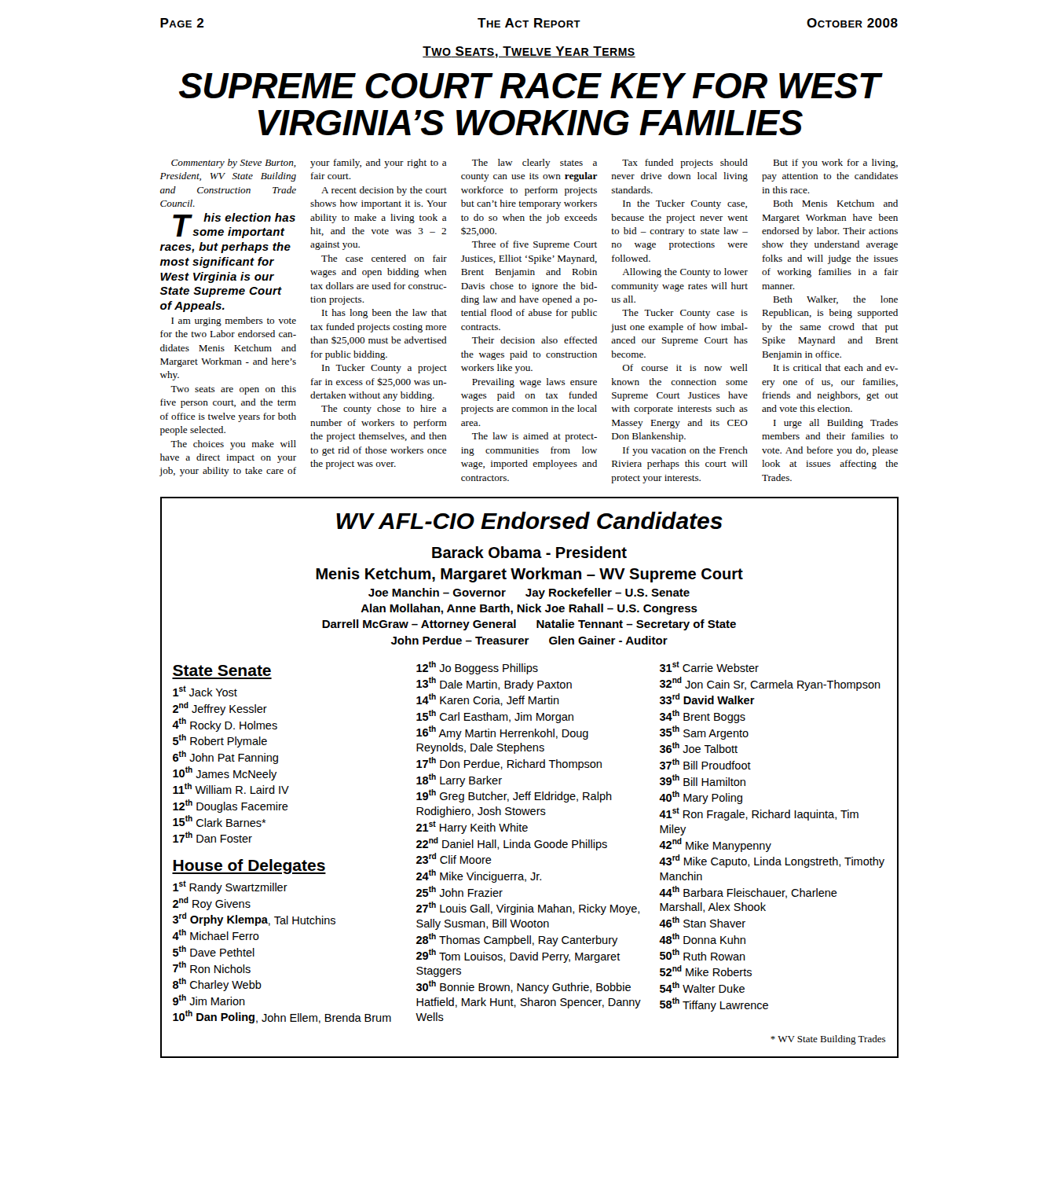PAGE 2
THE ACT REPORT
OCTOBER 2008
TWO SEATS, TWELVE YEAR TERMS
SUPREME COURT RACE KEY FOR WEST VIRGINIA’S WORKING FAMILIES
Commentary by Steve Burton, President, WV State Building and Construction Trade Council.
This election has some important races, but perhaps the most significant for West Virginia is our State Supreme Court of Appeals.
I am urging members to vote for the two Labor endorsed candidates Menis Ketchum and Margaret Workman - and here’s why.
Two seats are open on this five person court, and the term of office is twelve years for both people selected.
The choices you make will have a direct impact on your job, your ability to take care of your family, and your right to a fair court.
A recent decision by the court shows how important it is. Your ability to make a living took a hit, and the vote was 3 – 2 against you.
The case centered on fair wages and open bidding when tax dollars are used for construction projects.
It has long been the law that tax funded projects costing more than $25,000 must be advertised for public bidding.
In Tucker County a project far in excess of $25,000 was undertaken without any bidding.
The county chose to hire a number of workers to perform the project themselves, and then to get rid of those workers once the project was over.
The law clearly states a county can use its own regular workforce to perform projects but can’t hire temporary workers to do so when the job exceeds $25,000.
Three of five Supreme Court Justices, Elliot ‘Spike’ Maynard, Brent Benjamin and Robin Davis chose to ignore the bidding law and have opened a potential flood of abuse for public contracts.
Their decision also effected the wages paid to construction workers like you.
Prevailing wage laws ensure wages paid on tax funded projects are common in the local area.
The law is aimed at protecting communities from low wage, imported employees and contractors.
Tax funded projects should never drive down local living standards.
In the Tucker County case, because the project never went to bid – contrary to state law – no wage protections were followed.
Allowing the County to lower community wage rates will hurt us all.
The Tucker County case is just one example of how imbalanced our Supreme Court has become.
Of course it is now well known the connection some Supreme Court Justices have with corporate interests such as Massey Energy and its CEO Don Blankenship.
If you vacation on the French Riviera perhaps this court will protect your interests.
But if you work for a living, pay attention to the candidates in this race.
Both Menis Ketchum and Margaret Workman have been endorsed by labor. Their actions show they understand average folks and will judge the issues of working families in a fair manner.
Beth Walker, the lone Republican, is being supported by the same crowd that put Spike Maynard and Brent Benjamin in office.
It is critical that each and every one of us, our families, friends and neighbors, get out and vote this election.
I urge all Building Trades members and their families to vote. And before you do, please look at issues affecting the Trades.
WV AFL-CIO Endorsed Candidates
Barack Obama - President
Menis Ketchum, Margaret Workman – WV Supreme Court
Joe Manchin – Governor Jay Rockefeller – U.S. Senate
Alan Mollahan, Anne Barth, Nick Joe Rahall – U.S. Congress
Darrell McGraw – Attorney General Natalie Tennant – Secretary of State
John Perdue – Treasurer Glen Gainer - Auditor
State Senate
1st Jack Yost
2nd Jeffrey Kessler
4th Rocky D. Holmes
5th Robert Plymale
6th John Pat Fanning
10th James McNeely
11th William R. Laird IV
12th Douglas Facemire
15th Clark Barnes*
17th Dan Foster
House of Delegates
1st Randy Swartzmiller
2nd Roy Givens
3rd Orphy Klempa, Tal Hutchins
4th Michael Ferro
5th Dave Pethtel
7th Ron Nichols
8th Charley Webb
9th Jim Marion
10th Dan Poling, John Ellem, Brenda Brum
12th Jo Boggess Phillips
13th Dale Martin, Brady Paxton
14th Karen Coria, Jeff Martin
15th Carl Eastham, Jim Morgan
16th Amy Martin Herrenkohl, Doug Reynolds, Dale Stephens
17th Don Perdue, Richard Thompson
18th Larry Barker
19th Greg Butcher, Jeff Eldridge, Ralph Rodighiero, Josh Stowers
21st Harry Keith White
22nd Daniel Hall, Linda Goode Phillips
23rd Clif Moore
24th Mike Vinciguerra, Jr.
25th John Frazier
27th Louis Gall, Virginia Mahan, Ricky Moye, Sally Susman, Bill Wooton
28th Thomas Campbell, Ray Canterbury
29th Tom Louisos, David Perry, Margaret Staggers
30th Bonnie Brown, Nancy Guthrie, Bobbie Hatfield, Mark Hunt, Sharon Spencer, Danny Wells
31st Carrie Webster
32nd Jon Cain Sr, Carmela Ryan-Thompson
33rd David Walker
34th Brent Boggs
35th Sam Argento
36th Joe Talbott
37th Bill Proudfoot
39th Bill Hamilton
40th Mary Poling
41st Ron Fragale, Richard Iaquinta, Tim Miley
42nd Mike Manypenny
43rd Mike Caputo, Linda Longstreth, Timothy Manchin
44th Barbara Fleischauer, Charlene Marshall, Alex Shook
46th Stan Shaver
48th Donna Kuhn
50th Ruth Rowan
52nd Mike Roberts
54th Walter Duke
58th Tiffany Lawrence
* WV State Building Trades